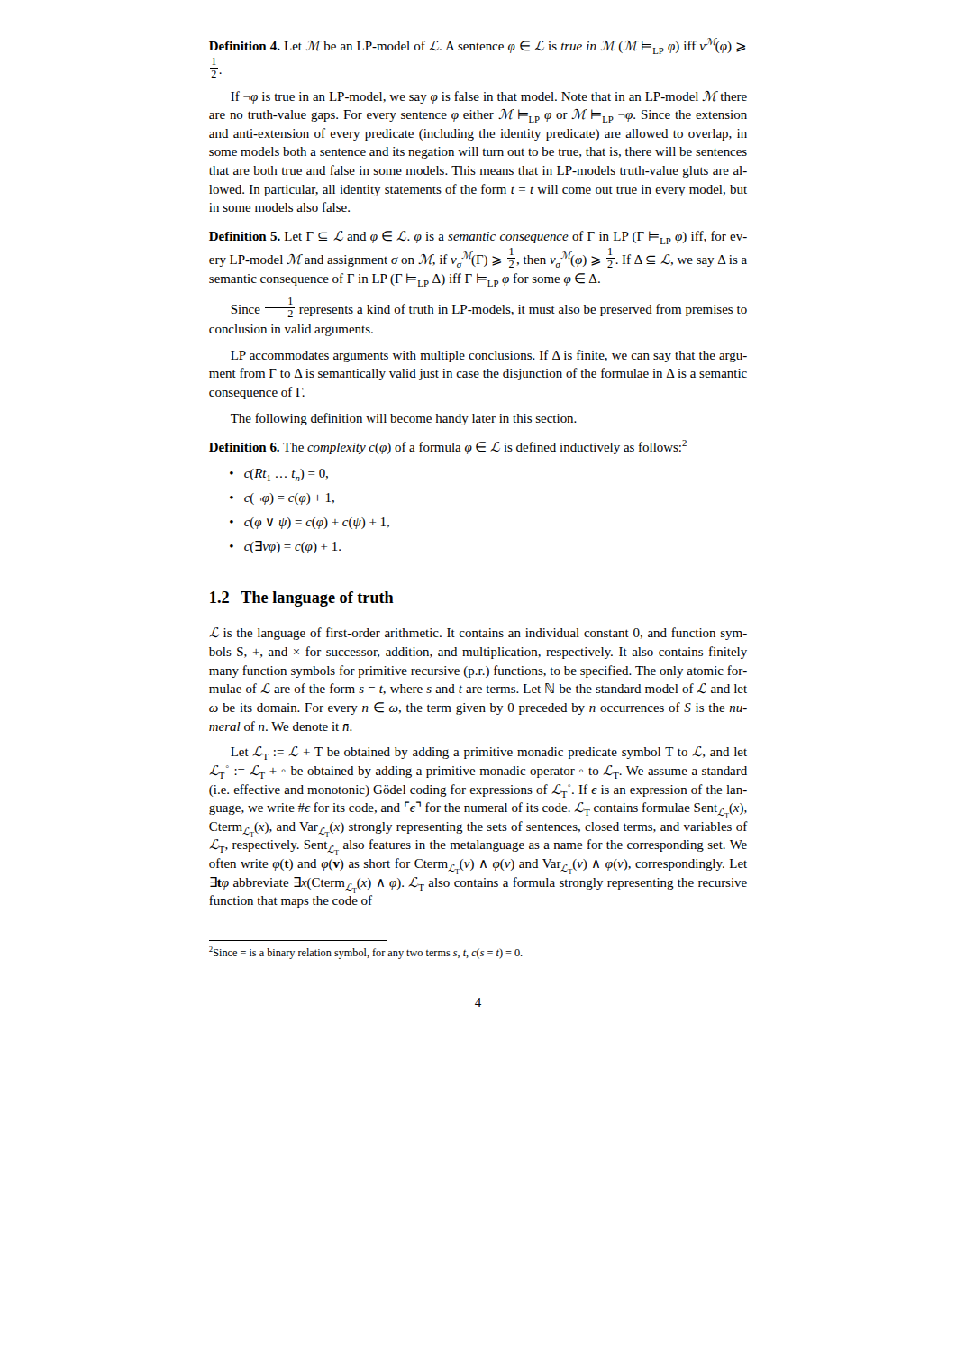Definition 4. Let ℳ be an LP-model of ℒ. A sentence φ ∈ ℒ is true in ℳ (ℳ ⊨LP φ) iff vℳ(φ) ⩾ 12.
If ¬φ is true in an LP-model, we say φ is false in that model. Note that in an LP-model ℳ there are no truth-value gaps. For every sentence φ either ℳ ⊨LP φ or ℳ ⊨LP ¬φ. Since the extension and anti-extension of every predicate (including the identity predicate) are allowed to overlap, in some models both a sentence and its negation will turn out to be true, that is, there will be sentences that are both true and false in some models. This means that in LP-models truth-value gluts are allowed. In particular, all identity statements of the form t = t will come out true in every model, but in some models also false.
Definition 5. Let Γ ⊆ ℒ and φ ∈ ℒ. φ is a semantic consequence of Γ in LP (Γ ⊨LP φ) iff, for every LP-model ℳ and assignment σ on ℳ, if vσℳ(Γ) ⩾ 12, then vσℳ(φ) ⩾ 12. If Δ ⊆ ℒ, we say Δ is a semantic consequence of Γ in LP (Γ ⊨LP Δ) iff Γ ⊨LP φ for some φ ∈ Δ.
Since 12 represents a kind of truth in LP-models, it must also be preserved from premises to conclusion in valid arguments.
LP accommodates arguments with multiple conclusions. If Δ is finite, we can say that the argument from Γ to Δ is semantically valid just in case the disjunction of the formulae in Δ is a semantic consequence of Γ.
The following definition will become handy later in this section.
Definition 6. The complexity c(φ) of a formula φ ∈ ℒ is defined inductively as follows:2
c(Rt1 … tn) = 0,
c(¬φ) = c(φ) + 1,
c(φ ∨ ψ) = c(φ) + c(ψ) + 1,
c(∃vφ) = c(φ) + 1.
1.2 The language of truth
ℒ is the language of first-order arithmetic. It contains an individual constant 0, and function symbols S, +, and × for successor, addition, and multiplication, respectively. It also contains finitely many function symbols for primitive recursive (p.r.) functions, to be specified. The only atomic formulae of ℒ are of the form s = t, where s and t are terms. Let ℕ be the standard model of ℒ and let ω be its domain. For every n ∈ ω, the term given by 0 preceded by n occurrences of S is the numeral of n. We denote it n̄.
Let ℒT := ℒ + T be obtained by adding a primitive monadic predicate symbol T to ℒ, and let ℒT◦ := ℒT + ◦ be obtained by adding a primitive monadic operator ◦ to ℒT. We assume a standard (i.e. effective and monotonic) Gödel coding for expressions of ℒT◦. If ϵ is an expression of the language, we write #ϵ for its code, and ⌜ϵ⌝ for the numeral of its code. ℒT contains formulae SentℒT(x), CtermℒT(x), and VarℒT(x) strongly representing the sets of sentences, closed terms, and variables of ℒT, respectively. SentℒT also features in the metalanguage as a name for the corresponding set. We often write φ(t) and φ(v) as short for CtermℒT(v) ∧ φ(v) and VarℒT(v) ∧ φ(v), correspondingly. Let ∃tφ abbreviate ∃x(CtermℒT(x) ∧ φ). ℒT also contains a formula strongly representing the recursive function that maps the code of
2Since = is a binary relation symbol, for any two terms s, t, c(s = t) = 0.
4